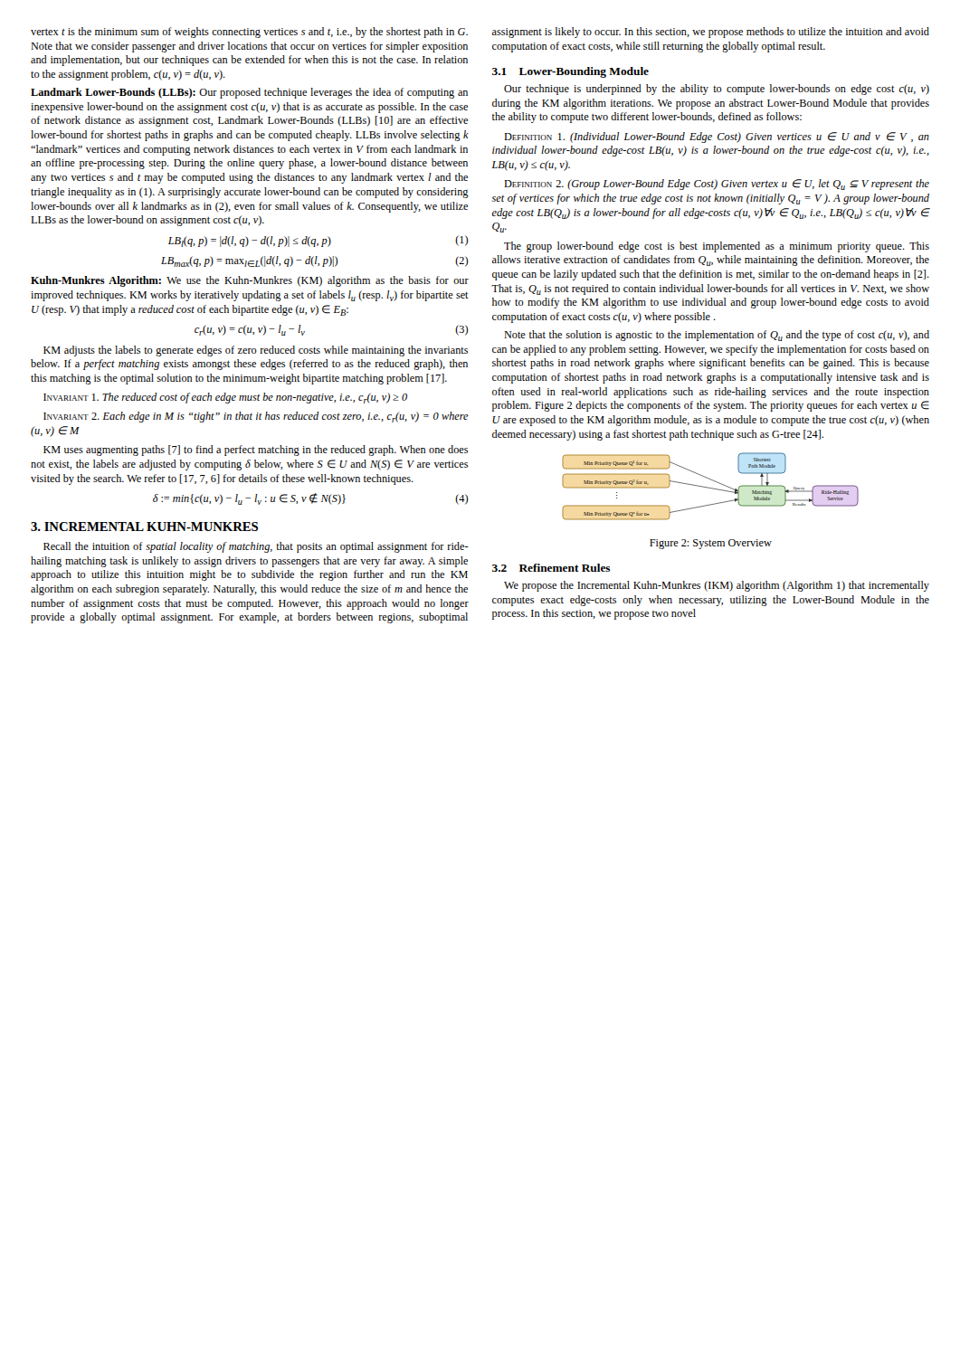vertex t is the minimum sum of weights connecting vertices s and t, i.e., by the shortest path in G. Note that we consider passenger and driver locations that occur on vertices for simpler exposition and implementation, but our techniques can be extended for when this is not the case. In relation to the assignment problem, c(u, v) = d(u, v).
Landmark Lower-Bounds (LLBs): Our proposed technique leverages the idea of computing an inexpensive lower-bound on the assignment cost c(u, v) that is as accurate as possible. In the case of network distance as assignment cost, Landmark Lower-Bounds (LLBs) [10] are an effective lower-bound for shortest paths in graphs and can be computed cheaply. LLBs involve selecting k “landmark” vertices and computing network distances to each vertex in V from each landmark in an offline pre-processing step. During the online query phase, a lower-bound distance between any two vertices s and t may be computed using the distances to any landmark vertex l and the triangle inequality as in (1). A surprisingly accurate lower-bound can be computed by considering lower-bounds over all k landmarks as in (2), even for small values of k. Consequently, we utilize LLBs as the lower-bound on assignment cost c(u, v).
LBl(q, p) = |d(l, q) − d(l, p)| ≤ d(q, p)(1)
LBmax(q, p) = maxl∈L(|d(l, q) − d(l, p)|)(2)
Kuhn-Munkres Algorithm: We use the Kuhn-Munkres (KM) algorithm as the basis for our improved techniques. KM works by iteratively updating a set of labels lu (resp. lv) for bipartite set U (resp. V) that imply a reduced cost of each bipartite edge (u, v) ∈ EB:
cr(u, v) = c(u, v) − lu − lv(3)
KM adjusts the labels to generate edges of zero reduced costs while maintaining the invariants below. If a perfect matching exists amongst these edges (referred to as the reduced graph), then this matching is the optimal solution to the minimum-weight bipartite matching problem [17].
Invariant 1. The reduced cost of each edge must be non-negative, i.e., cr(u, v) ≥ 0
Invariant 2. Each edge in M is “tight” in that it has reduced cost zero, i.e., cr(u, v) = 0 where (u, v) ∈ M
KM uses augmenting paths [7] to find a perfect matching in the reduced graph. When one does not exist, the labels are adjusted by computing δ below, where S ∈ U and N(S) ∈ V are vertices visited by the search. We refer to [17, 7, 6] for details of these well-known techniques.
δ := min{c(u, v) − lu − lv : u ∈ S, v ∉ N(S)}(4)
3. INCREMENTAL KUHN-MUNKRES
Recall the intuition of spatial locality of matching, that posits an optimal assignment for ride-hailing matching task is unlikely to assign drivers to passengers that are very far away. A simple approach to utilize this intuition might be to subdivide the region further and run the KM algorithm on each subregion separately. Naturally, this would reduce the size of m and hence the number of assignment costs that must be computed. However, this approach would no longer provide a globally optimal assignment. For example, at borders between regions, suboptimal assignment is likely to occur. In this section, we propose methods to utilize the intuition and avoid computation of exact costs, while still returning the globally optimal result.
3.1 Lower-Bounding Module
Our technique is underpinned by the ability to compute lower-bounds on edge cost c(u, v) during the KM algorithm iterations. We propose an abstract Lower-Bound Module that provides the ability to compute two different lower-bounds, defined as follows:
Definition 1. (Individual Lower-Bound Edge Cost) Given vertices u ∈ U and v ∈ V , an individual lower-bound edge-cost LB(u, v) is a lower-bound on the true edge-cost c(u, v), i.e., LB(u, v) ≤ c(u, v).
Definition 2. (Group Lower-Bound Edge Cost) Given vertex u ∈ U, let Qu ⊆ V represent the set of vertices for which the true edge cost is not known (initially Qu = V ). A group lower-bound edge cost LB(Qu) is a lower-bound for all edge-costs c(u, v)∀v ∈ Qu, i.e., LB(Qu) ≤ c(u, v)∀v ∈ Qu.
The group lower-bound edge cost is best implemented as a minimum priority queue. This allows iterative extraction of candidates from Qu, while maintaining the definition. Moreover, the queue can be lazily updated such that the definition is met, similar to the on-demand heaps in [2]. That is, Qu is not required to contain individual lower-bounds for all vertices in V. Next, we show how to modify the KM algorithm to use individual and group lower-bound edge costs to avoid computation of exact costs c(u, v) where possible .
Note that the solution is agnostic to the implementation of Qu and the type of cost c(u, v), and can be applied to any problem setting. However, we specify the implementation for costs based on shortest paths in road network graphs where significant benefits can be gained. This is because computation of shortest paths in road network graphs is a computationally intensive task and is often used in real-world applications such as ride-hailing services and the route inspection problem. Figure 2 depicts the components of the system. The priority queues for each vertex u ∈ U are exposed to the KM algorithm module, as is a module to compute the true cost c(u, v) (when deemed necessary) using a fast shortest path technique such as G-tree [24].
Min Priority Queue Q¹ for u₁ Min Priority Queue Q² for u₂ ⋮ Min Priority Queue Qⁿ for uₙ Shortest Path Module Matching Module Ride-Hailing Service Query Results
Figure 2: System Overview
3.2 Refinement Rules
We propose the Incremental Kuhn-Munkres (IKM) algorithm (Algorithm 1) that incrementally computes exact edge-costs only when necessary, utilizing the Lower-Bound Module in the process. In this section, we propose two novel